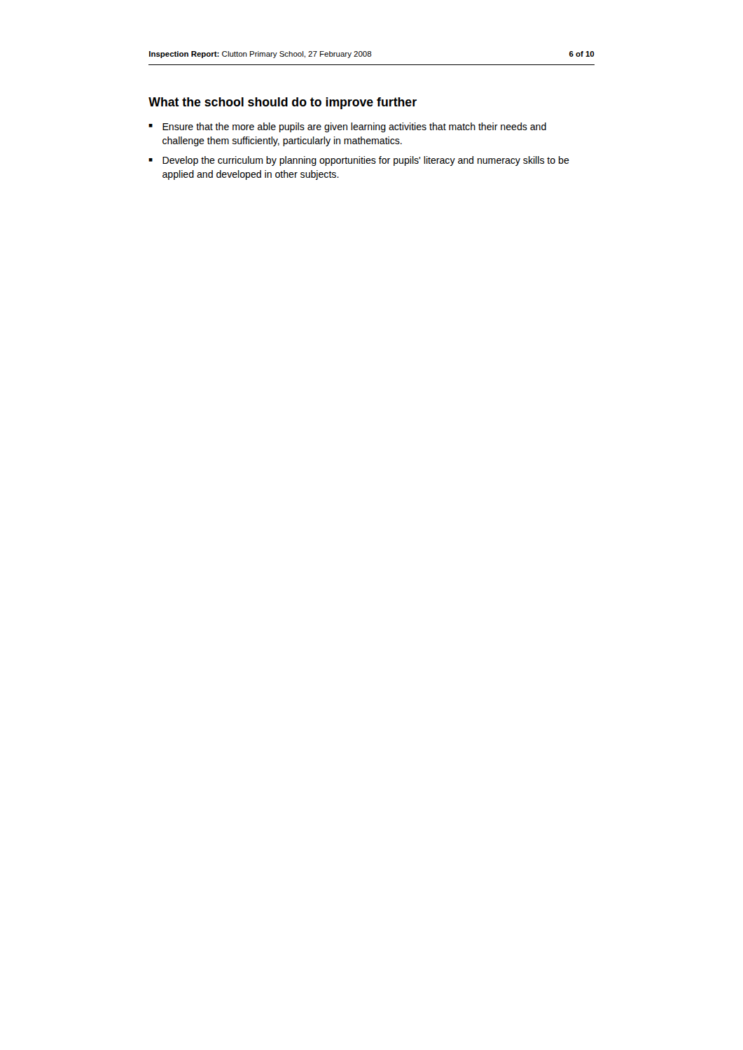Inspection Report: Clutton Primary School, 27 February 2008
6 of 10
What the school should do to improve further
Ensure that the more able pupils are given learning activities that match their needs and challenge them sufficiently, particularly in mathematics.
Develop the curriculum by planning opportunities for pupils' literacy and numeracy skills to be applied and developed in other subjects.